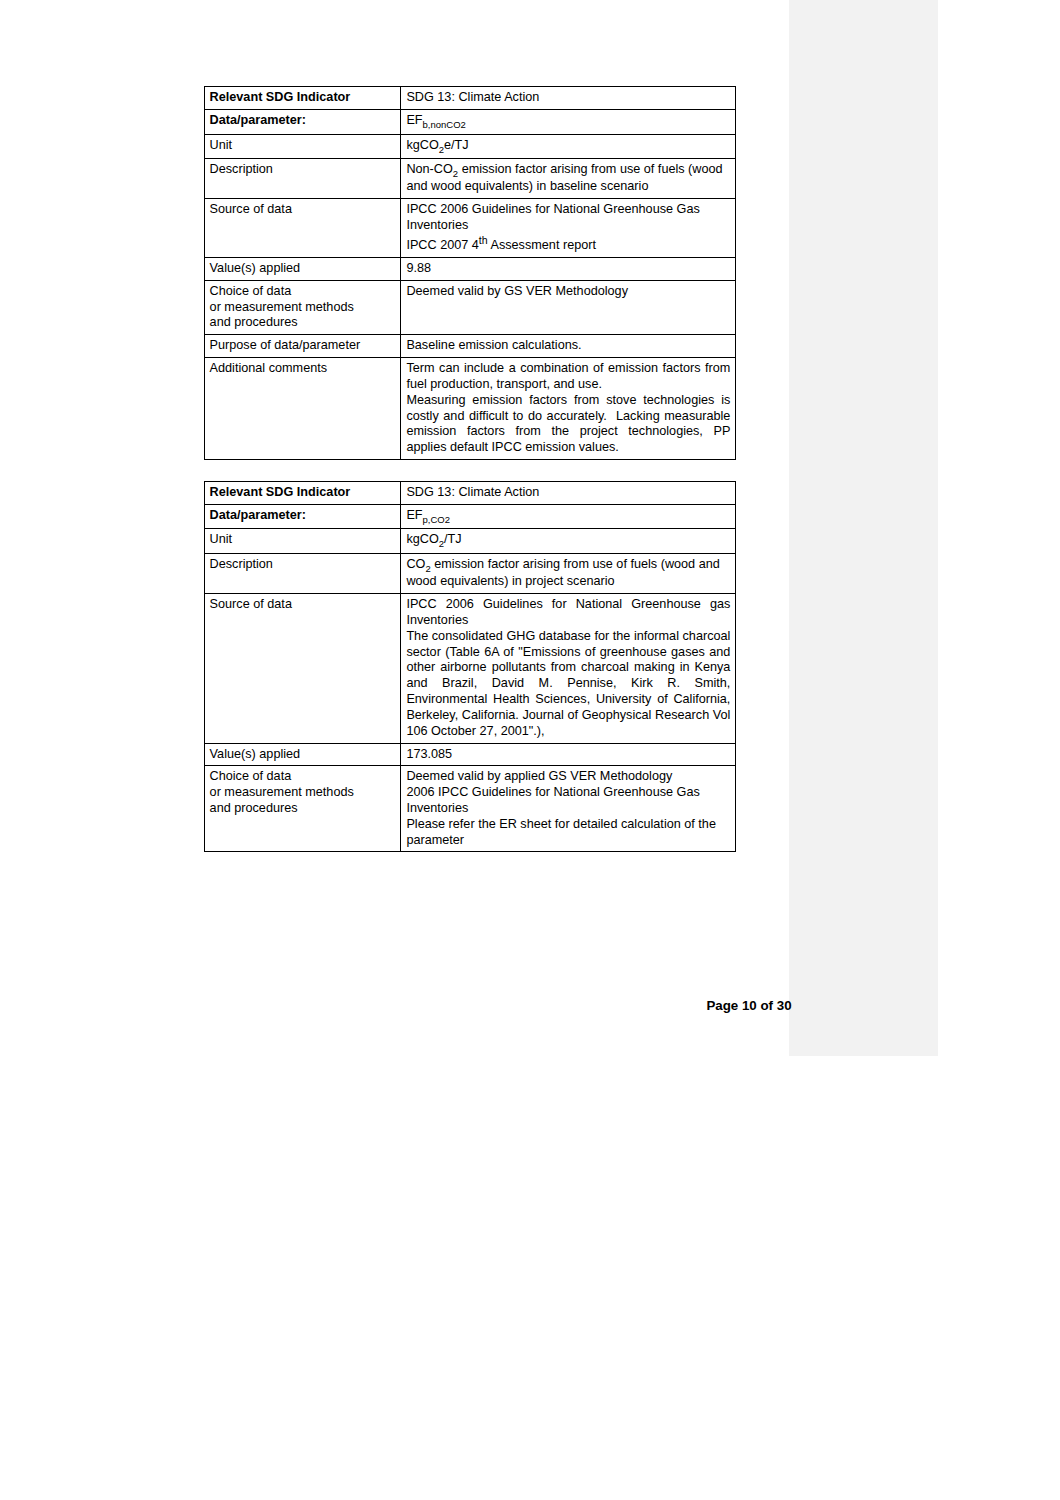| Relevant SDG Indicator | SDG 13: Climate Action |
| Data/parameter: | EF b,nonCO2 |
| Unit | kgCO 2 e/TJ |
| Description | Non-CO 2 emission factor arising from use of fuels (wood and wood equivalents) in baseline scenario |
| Source of data | IPCC 2006 Guidelines for National Greenhouse Gas Inventories IPCC 2007 4 th Assessment report |
| Value(s) applied | 9.88 |
| Choice of data or measurement methods and procedures | Deemed valid by GS VER Methodology |
| Purpose of data/parameter | Baseline emission calculations. |
| Additional comments | Term can include a combination of emission factors from fuel production, transport, and use. Measuring emission factors from stove technologies is costly and difficult to do accurately. Lacking measurable emission factors from the project technologies, PP applies default IPCC emission values. |
| Relevant SDG Indicator | SDG 13: Climate Action |
| Data/parameter: | EF p,CO2 |
| Unit | kgCO 2 /TJ |
| Description | CO 2 emission factor arising from use of fuels (wood and wood equivalents) in project scenario |
| Source of data | IPCC 2006 Guidelines for National Greenhouse gas Inventories The consolidated GHG database for the informal charcoal sector (Table 6A of "Emissions of greenhouse gases and other airborne pollutants from charcoal making in Kenya and Brazil, David M. Pennise, Kirk R. Smith, Environmental Health Sciences, University of California, Berkeley, California. Journal of Geophysical Research Vol 106 October 27, 2001".), |
| Value(s) applied | 173.085 |
| Choice of data or measurement methods and procedures | Deemed valid by applied GS VER Methodology 2006 IPCC Guidelines for National Greenhouse Gas Inventories Please refer the ER sheet for detailed calculation of the parameter |
Page 10 of 30